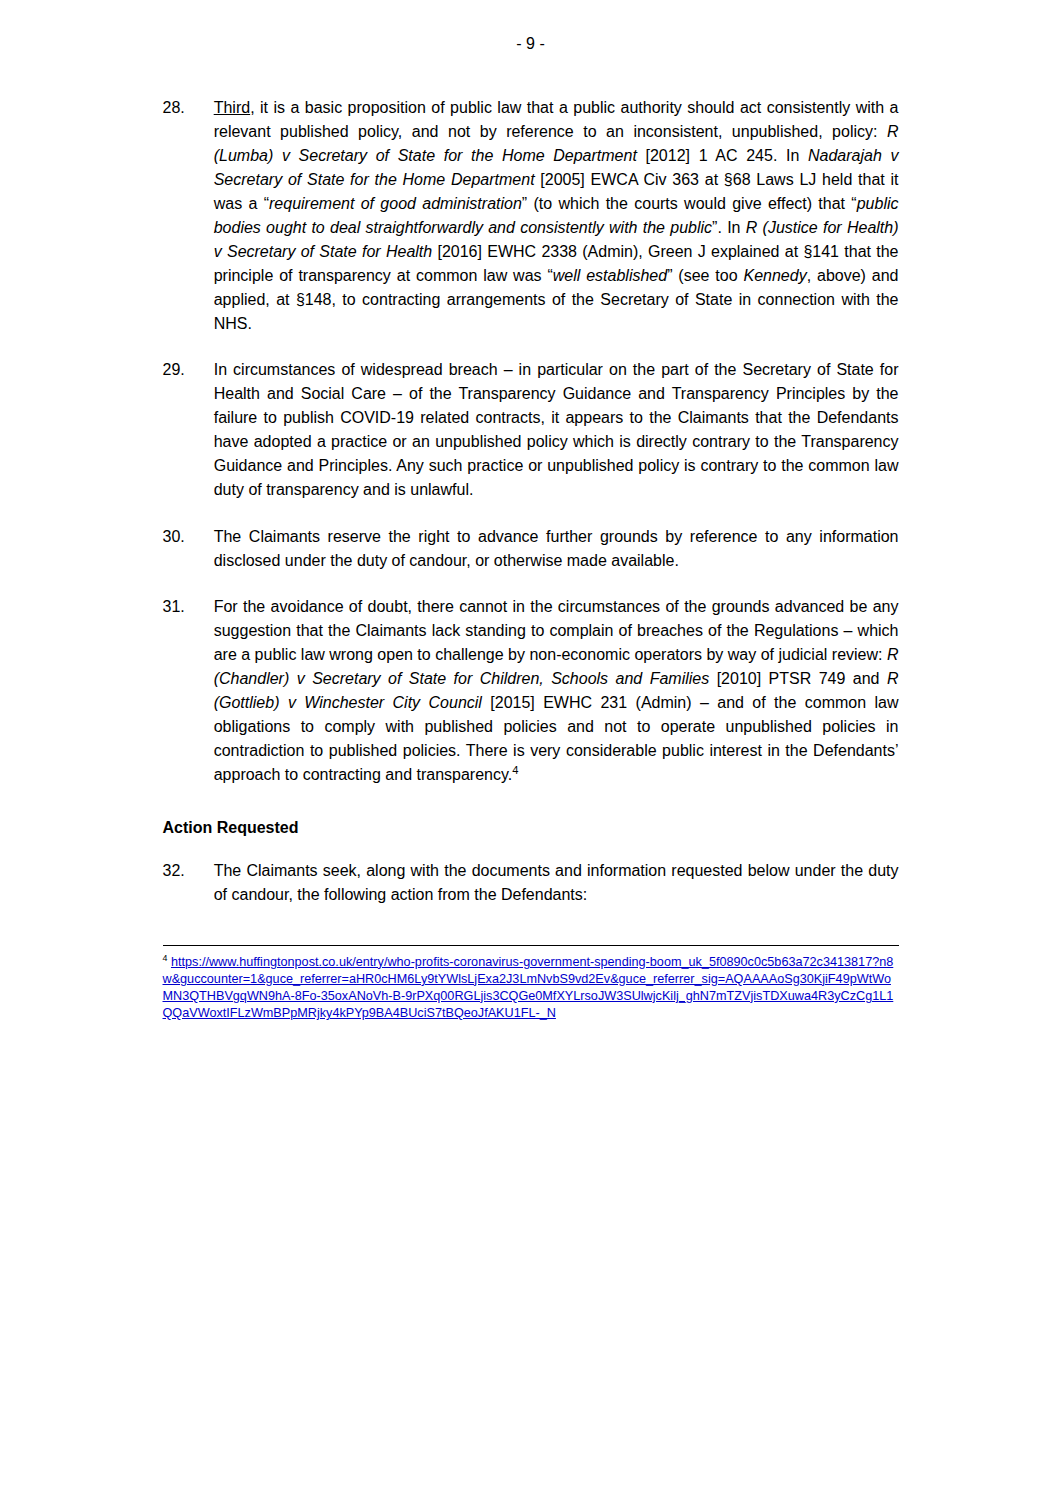- 9 -
28. Third, it is a basic proposition of public law that a public authority should act consistently with a relevant published policy, and not by reference to an inconsistent, unpublished, policy: R (Lumba) v Secretary of State for the Home Department [2012] 1 AC 245. In Nadarajah v Secretary of State for the Home Department [2005] EWCA Civ 363 at §68 Laws LJ held that it was a “requirement of good administration” (to which the courts would give effect) that “public bodies ought to deal straightforwardly and consistently with the public”. In R (Justice for Health) v Secretary of State for Health [2016] EWHC 2338 (Admin), Green J explained at §141 that the principle of transparency at common law was “well established” (see too Kennedy, above) and applied, at §148, to contracting arrangements of the Secretary of State in connection with the NHS.
29. In circumstances of widespread breach – in particular on the part of the Secretary of State for Health and Social Care – of the Transparency Guidance and Transparency Principles by the failure to publish COVID-19 related contracts, it appears to the Claimants that the Defendants have adopted a practice or an unpublished policy which is directly contrary to the Transparency Guidance and Principles. Any such practice or unpublished policy is contrary to the common law duty of transparency and is unlawful.
30. The Claimants reserve the right to advance further grounds by reference to any information disclosed under the duty of candour, or otherwise made available.
31. For the avoidance of doubt, there cannot in the circumstances of the grounds advanced be any suggestion that the Claimants lack standing to complain of breaches of the Regulations – which are a public law wrong open to challenge by non-economic operators by way of judicial review: R (Chandler) v Secretary of State for Children, Schools and Families [2010] PTSR 749 and R (Gottlieb) v Winchester City Council [2015] EWHC 231 (Admin) – and of the common law obligations to comply with published policies and not to operate unpublished policies in contradiction to published policies. There is very considerable public interest in the Defendants’ approach to contracting and transparency.4
Action Requested
32. The Claimants seek, along with the documents and information requested below under the duty of candour, the following action from the Defendants:
4 https://www.huffingtonpost.co.uk/entry/who-profits-coronavirus-government-spending-boom_uk_5f0890c0c5b63a72c3413817?n8w&guccounter=1&guce_referrer=aHR0cHM6Ly9tYWlsLjExa2J3LmNvbS9vd2Ev&guce_referrer_sig=AQAAAAoSg30KjiF49pWtWoMN3QTHBVgqWN9hA-8Fo-35oxANoVh-B-9rPXq00RGLjis3CQGe0MfXYLrsoJW3SUlwjcKilj_ghN7mTZVjisTDXuwa4R3yCzCg1L1QQaVWoxtIFLzWmBPpMRjky4kPYp9BA4BUciS7tBQeoJfAKU1FL-_N